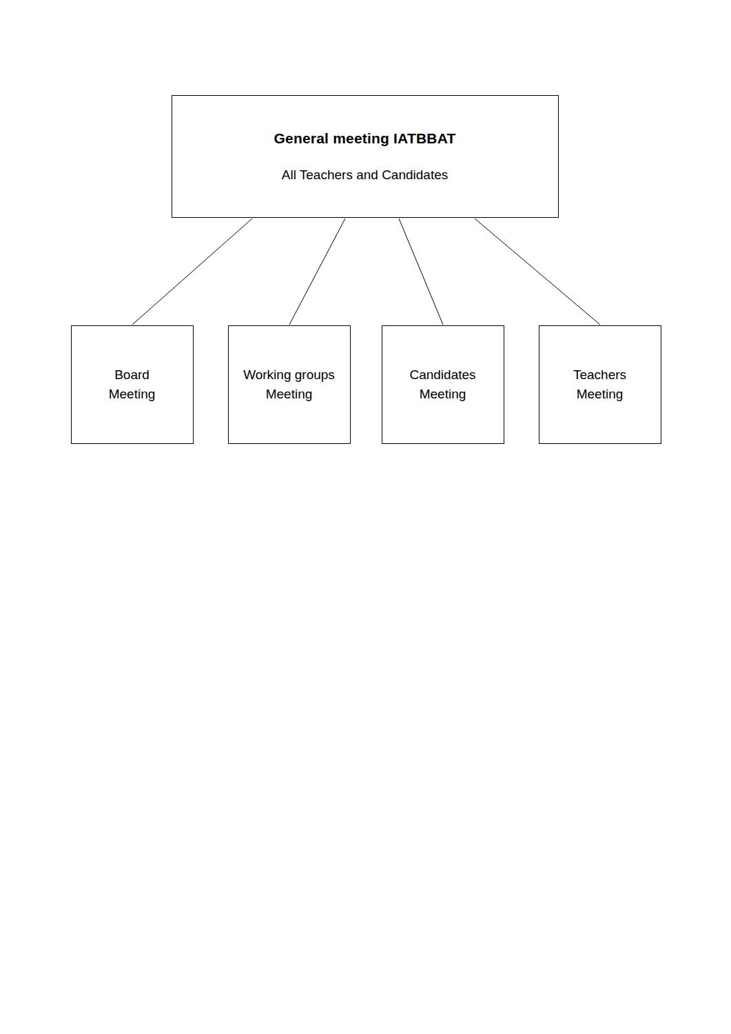General meeting IATBBAT
All Teachers and Candidates
Board
Meeting
Working groups
Meeting
Candidates
Meeting
Teachers
Meeting